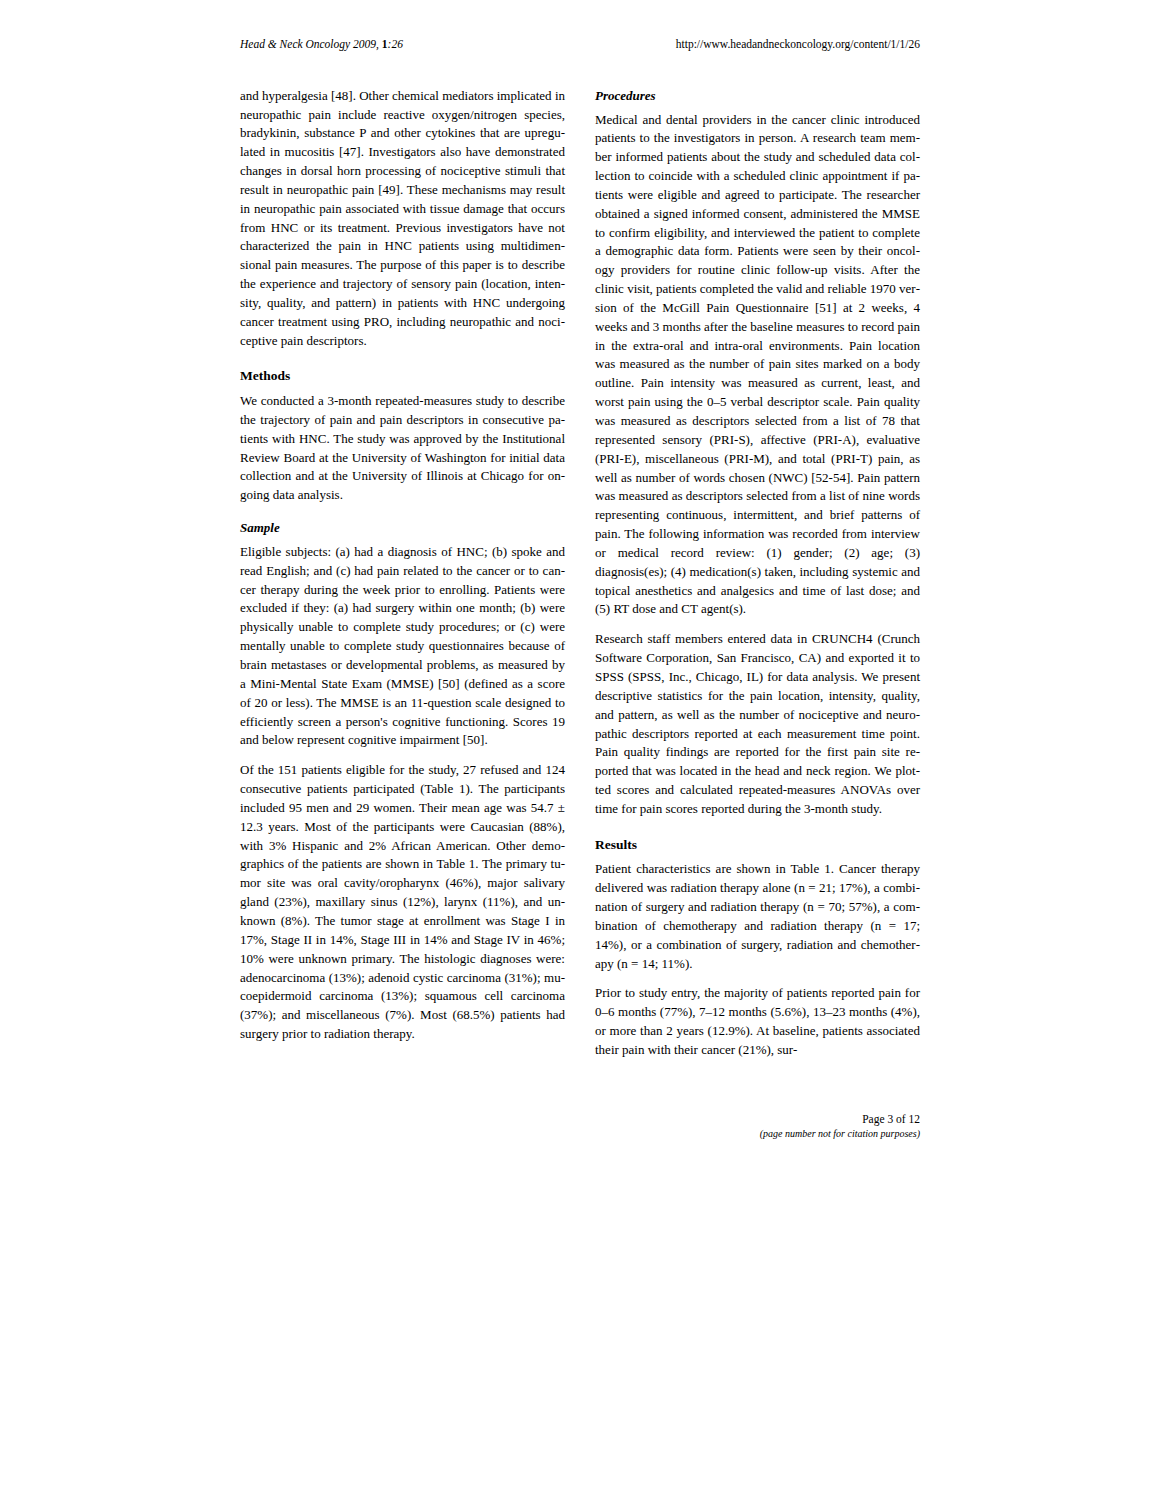Head & Neck Oncology 2009, 1:26
http://www.headandneckoncology.org/content/1/1/26
and hyperalgesia [48]. Other chemical mediators implicated in neuropathic pain include reactive oxygen/nitrogen species, bradykinin, substance P and other cytokines that are upregulated in mucositis [47]. Investigators also have demonstrated changes in dorsal horn processing of nociceptive stimuli that result in neuropathic pain [49]. These mechanisms may result in neuropathic pain associated with tissue damage that occurs from HNC or its treatment. Previous investigators have not characterized the pain in HNC patients using multidimensional pain measures. The purpose of this paper is to describe the experience and trajectory of sensory pain (location, intensity, quality, and pattern) in patients with HNC undergoing cancer treatment using PRO, including neuropathic and nociceptive pain descriptors.
Methods
We conducted a 3-month repeated-measures study to describe the trajectory of pain and pain descriptors in consecutive patients with HNC. The study was approved by the Institutional Review Board at the University of Washington for initial data collection and at the University of Illinois at Chicago for ongoing data analysis.
Sample
Eligible subjects: (a) had a diagnosis of HNC; (b) spoke and read English; and (c) had pain related to the cancer or to cancer therapy during the week prior to enrolling. Patients were excluded if they: (a) had surgery within one month; (b) were physically unable to complete study procedures; or (c) were mentally unable to complete study questionnaires because of brain metastases or developmental problems, as measured by a Mini-Mental State Exam (MMSE) [50] (defined as a score of 20 or less). The MMSE is an 11-question scale designed to efficiently screen a person's cognitive functioning. Scores 19 and below represent cognitive impairment [50].
Of the 151 patients eligible for the study, 27 refused and 124 consecutive patients participated (Table 1). The participants included 95 men and 29 women. Their mean age was 54.7 ± 12.3 years. Most of the participants were Caucasian (88%), with 3% Hispanic and 2% African American. Other demographics of the patients are shown in Table 1. The primary tumor site was oral cavity/oropharynx (46%), major salivary gland (23%), maxillary sinus (12%), larynx (11%), and unknown (8%). The tumor stage at enrollment was Stage I in 17%, Stage II in 14%, Stage III in 14% and Stage IV in 46%; 10% were unknown primary. The histologic diagnoses were: adenocarcinoma (13%); adenoid cystic carcinoma (31%); mucoepidermoid carcinoma (13%); squamous cell carcinoma (37%); and miscellaneous (7%). Most (68.5%) patients had surgery prior to radiation therapy.
Procedures
Medical and dental providers in the cancer clinic introduced patients to the investigators in person. A research team member informed patients about the study and scheduled data collection to coincide with a scheduled clinic appointment if patients were eligible and agreed to participate. The researcher obtained a signed informed consent, administered the MMSE to confirm eligibility, and interviewed the patient to complete a demographic data form. Patients were seen by their oncology providers for routine clinic follow-up visits. After the clinic visit, patients completed the valid and reliable 1970 version of the McGill Pain Questionnaire [51] at 2 weeks, 4 weeks and 3 months after the baseline measures to record pain in the extra-oral and intra-oral environments. Pain location was measured as the number of pain sites marked on a body outline. Pain intensity was measured as current, least, and worst pain using the 0–5 verbal descriptor scale. Pain quality was measured as descriptors selected from a list of 78 that represented sensory (PRI-S), affective (PRI-A), evaluative (PRI-E), miscellaneous (PRI-M), and total (PRI-T) pain, as well as number of words chosen (NWC) [52-54]. Pain pattern was measured as descriptors selected from a list of nine words representing continuous, intermittent, and brief patterns of pain. The following information was recorded from interview or medical record review: (1) gender; (2) age; (3) diagnosis(es); (4) medication(s) taken, including systemic and topical anesthetics and analgesics and time of last dose; and (5) RT dose and CT agent(s).
Research staff members entered data in CRUNCH4 (Crunch Software Corporation, San Francisco, CA) and exported it to SPSS (SPSS, Inc., Chicago, IL) for data analysis. We present descriptive statistics for the pain location, intensity, quality, and pattern, as well as the number of nociceptive and neuropathic descriptors reported at each measurement time point. Pain quality findings are reported for the first pain site reported that was located in the head and neck region. We plotted scores and calculated repeated-measures ANOVAs over time for pain scores reported during the 3-month study.
Results
Patient characteristics are shown in Table 1. Cancer therapy delivered was radiation therapy alone (n = 21; 17%), a combination of surgery and radiation therapy (n = 70; 57%), a combination of chemotherapy and radiation therapy (n = 17; 14%), or a combination of surgery, radiation and chemotherapy (n = 14; 11%).
Prior to study entry, the majority of patients reported pain for 0–6 months (77%), 7–12 months (5.6%), 13–23 months (4%), or more than 2 years (12.9%). At baseline, patients associated their pain with their cancer (21%), sur-
Page 3 of 12
(page number not for citation purposes)